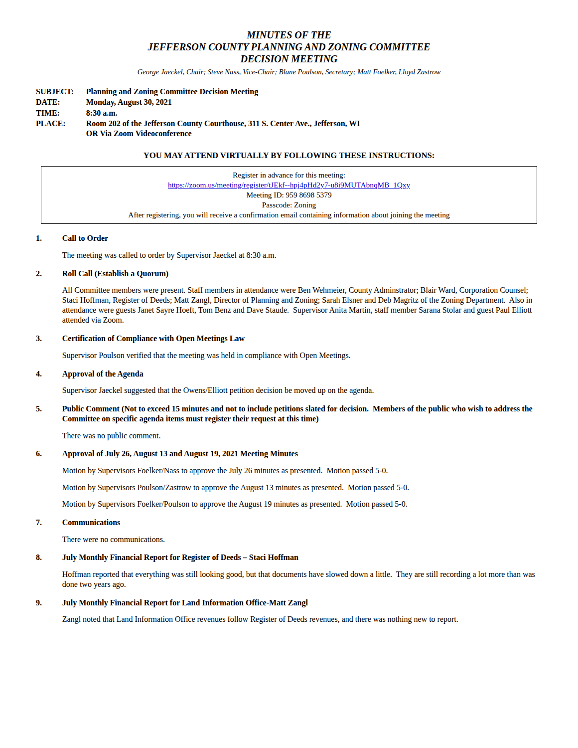MINUTES OF THE
JEFFERSON COUNTY PLANNING AND ZONING COMMITTEE
DECISION MEETING
George Jaeckel, Chair; Steve Nass, Vice-Chair; Blane Poulson, Secretary; Matt Foelker, Lloyd Zastrow
| SUBJECT: | Planning and Zoning Committee Decision Meeting |
| DATE: | Monday, August 30, 2021 |
| TIME: | 8:30 a.m. |
| PLACE: | Room 202 of the Jefferson County Courthouse, 311 S. Center Ave., Jefferson, WI OR Via Zoom Videoconference |
YOU MAY ATTEND VIRTUALLY BY FOLLOWING THESE INSTRUCTIONS:
Register in advance for this meeting:
https://zoom.us/meeting/register/tJEkf--hpj4pHd2y7-u8i9MUTAbnqMB_1Qxy
Meeting ID: 959 8698 5379
Passcode: Zoning
After registering, you will receive a confirmation email containing information about joining the meeting
1.
Call to Order
The meeting was called to order by Supervisor Jaeckel at 8:30 a.m.
2.
Roll Call (Establish a Quorum)
All Committee members were present. Staff members in attendance were Ben Wehmeier, County Adminstrator; Blair Ward, Corporation Counsel; Staci Hoffman, Register of Deeds; Matt Zangl, Director of Planning and Zoning; Sarah Elsner and Deb Magritz of the Zoning Department. Also in attendance were guests Janet Sayre Hoeft, Tom Benz and Dave Staude. Supervisor Anita Martin, staff member Sarana Stolar and guest Paul Elliott attended via Zoom.
3.
Certification of Compliance with Open Meetings Law
Supervisor Poulson verified that the meeting was held in compliance with Open Meetings.
4.
Approval of the Agenda
Supervisor Jaeckel suggested that the Owens/Elliott petition decision be moved up on the agenda.
5.
Public Comment (Not to exceed 15 minutes and not to include petitions slated for decision. Members of the public who wish to address the Committee on specific agenda items must register their request at this time)
There was no public comment.
6.
Approval of July 26, August 13 and August 19, 2021 Meeting Minutes
Motion by Supervisors Foelker/Nass to approve the July 26 minutes as presented. Motion passed 5-0.
Motion by Supervisors Poulson/Zastrow to approve the August 13 minutes as presented. Motion passed 5-0.
Motion by Supervisors Foelker/Poulson to approve the August 19 minutes as presented. Motion passed 5-0.
7.
Communications
There were no communications.
8.
July Monthly Financial Report for Register of Deeds – Staci Hoffman
Hoffman reported that everything was still looking good, but that documents have slowed down a little. They are still recording a lot more than was done two years ago.
9.
July Monthly Financial Report for Land Information Office-Matt Zangl
Zangl noted that Land Information Office revenues follow Register of Deeds revenues, and there was nothing new to report.